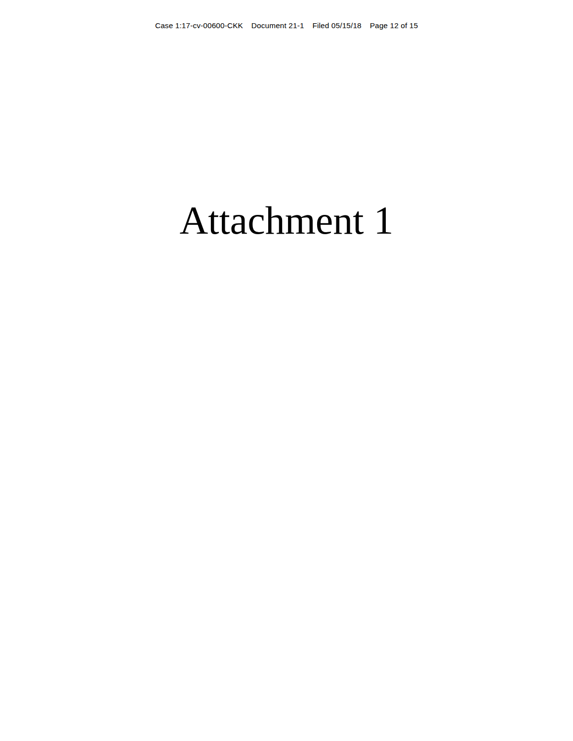Case 1:17-cv-00600-CKK Document 21-1 Filed 05/15/18 Page 12 of 15
Attachment 1